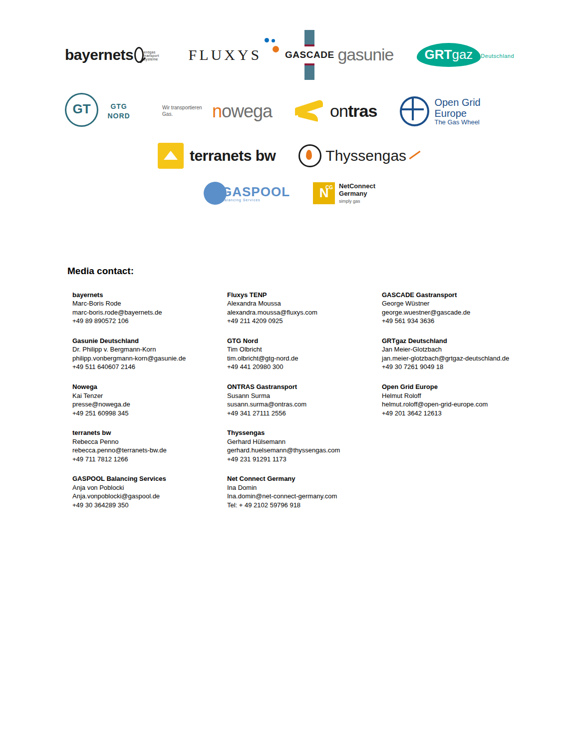bayernets erdgas transport systeme
FLUXYS
GASCADE
gasunie
GRTgaz
Deutschland
GT
GTG NORD
Wir transportieren Gas.
nowega
ontras
Open Grid Europe
The Gas Wheel
terranets bw
Thyssengas
GASPOOLBalancing Services
NCG
NetConnect
Germany
simply gas
Media contact:
bayernets
Marc-Boris Rode
marc-boris.rode@bayernets.de
+49 89 890572 106
Gasunie Deutschland
Dr. Philipp v. Bergmann-Korn
philipp.vonbergmann-korn@gasunie.de
+49 511 640607 2146
Nowega
Kai Tenzer
presse@nowega.de
+49 251 60998 345
terranets bw
Rebecca Penno
rebecca.penno@terranets-bw.de
+49 711 7812 1266
GASPOOL Balancing Services
Anja von Poblocki
Anja.vonpoblocki@gaspool.de
+49 30 364289 350
Fluxys TENP
Alexandra Moussa
alexandra.moussa@fluxys.com
+49 211 4209 0925
GTG Nord
Tim Olbricht
tim.olbricht@gtg-nord.de
+49 441 20980 300
ONTRAS Gastransport
Susann Surma
susann.surma@ontras.com
+49 341 27111 2556
Thyssengas
Gerhard Hülsemann
gerhard.huelsemann@thyssengas.com
+49 231 91291 1173
Net Connect Germany
Ina Domin
Ina.domin@net-connect-germany.com
Tel: + 49 2102 59796 918
GASCADE Gastransport
George Wüstner
george.wuestner@gascade.de
+49 561 934 3636
GRTgaz Deutschland
Jan Meier-Glotzbach
jan.meier-glotzbach@grtgaz-deutschland.de
+49 30 7261 9049 18
Open Grid Europe
Helmut Roloff
helmut.roloff@open-grid-europe.com
+49 201 3642 12613